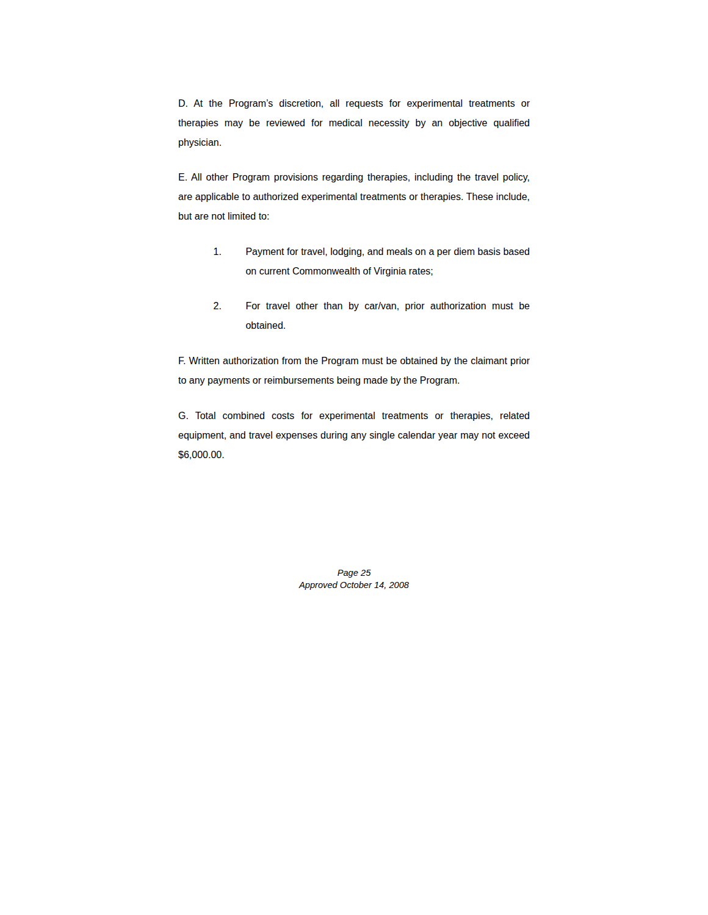D. At the Program’s discretion, all requests for experimental treatments or therapies may be reviewed for medical necessity by an objective qualified physician.
E. All other Program provisions regarding therapies, including the travel policy, are applicable to authorized experimental treatments or therapies. These include, but are not limited to:
1. Payment for travel, lodging, and meals on a per diem basis based on current Commonwealth of Virginia rates;
2. For travel other than by car/van, prior authorization must be obtained.
F. Written authorization from the Program must be obtained by the claimant prior to any payments or reimbursements being made by the Program.
G. Total combined costs for experimental treatments or therapies, related equipment, and travel expenses during any single calendar year may not exceed $6,000.00.
Page 25
Approved October 14, 2008